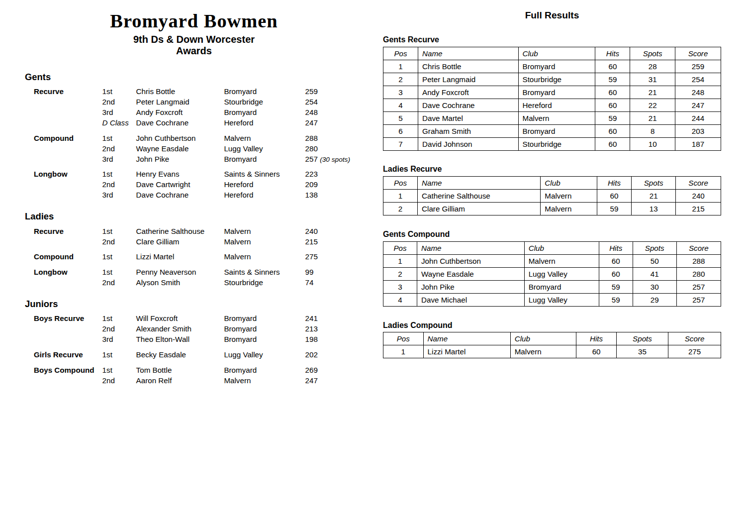Bromyard Bowmen
9th Ds & Down Worcester
Awards
Gents
| Recurve | 1st | Chris Bottle | Bromyard | 259 |
| | 2nd | Peter Langmaid | Stourbridge | 254 |
| | 3rd | Andy Foxcroft | Bromyard | 248 |
| | D Class | Dave Cochrane | Hereford | 247 |
| Compound | 1st | John Cuthbertson | Malvern | 288 |
| | 2nd | Wayne Easdale | Lugg Valley | 280 |
| | 3rd | John Pike | Bromyard | 257 (30 spots) |
| Longbow | 1st | Henry Evans | Saints & Sinners | 223 |
| | 2nd | Dave Cartwright | Hereford | 209 |
| | 3rd | Dave Cochrane | Hereford | 138 |
Ladies
| Recurve | 1st | Catherine Salthouse | Malvern | 240 |
| | 2nd | Clare Gilliam | Malvern | 215 |
| Compound | 1st | Lizzi Martel | Malvern | 275 |
| Longbow | 1st | Penny Neaverson | Saints & Sinners | 99 |
| | 2nd | Alyson Smith | Stourbridge | 74 |
Juniors
| Boys Recurve | 1st | Will Foxcroft | Bromyard | 241 |
| | 2nd | Alexander Smith | Bromyard | 213 |
| | 3rd | Theo Elton-Wall | Bromyard | 198 |
| Girls Recurve | 1st | Becky Easdale | Lugg Valley | 202 |
| Boys Compound | 1st | Tom Bottle | Bromyard | 269 |
| | 2nd | Aaron Relf | Malvern | 247 |
Full Results
Gents Recurve
| Pos | Name | Club | Hits | Spots | Score |
| --- | --- | --- | --- | --- | --- |
| 1 | Chris Bottle | Bromyard | 60 | 28 | 259 |
| 2 | Peter Langmaid | Stourbridge | 59 | 31 | 254 |
| 3 | Andy Foxcroft | Bromyard | 60 | 21 | 248 |
| 4 | Dave Cochrane | Hereford | 60 | 22 | 247 |
| 5 | Dave Martel | Malvern | 59 | 21 | 244 |
| 6 | Graham Smith | Bromyard | 60 | 8 | 203 |
| 7 | David Johnson | Stourbridge | 60 | 10 | 187 |
Ladies Recurve
| Pos | Name | Club | Hits | Spots | Score |
| --- | --- | --- | --- | --- | --- |
| 1 | Catherine Salthouse | Malvern | 60 | 21 | 240 |
| 2 | Clare Gilliam | Malvern | 59 | 13 | 215 |
Gents Compound
| Pos | Name | Club | Hits | Spots | Score |
| --- | --- | --- | --- | --- | --- |
| 1 | John Cuthbertson | Malvern | 60 | 50 | 288 |
| 2 | Wayne Easdale | Lugg Valley | 60 | 41 | 280 |
| 3 | John Pike | Bromyard | 59 | 30 | 257 |
| 4 | Dave Michael | Lugg Valley | 59 | 29 | 257 |
Ladies Compound
| Pos | Name | Club | Hits | Spots | Score |
| --- | --- | --- | --- | --- | --- |
| 1 | Lizzi Martel | Malvern | 60 | 35 | 275 |